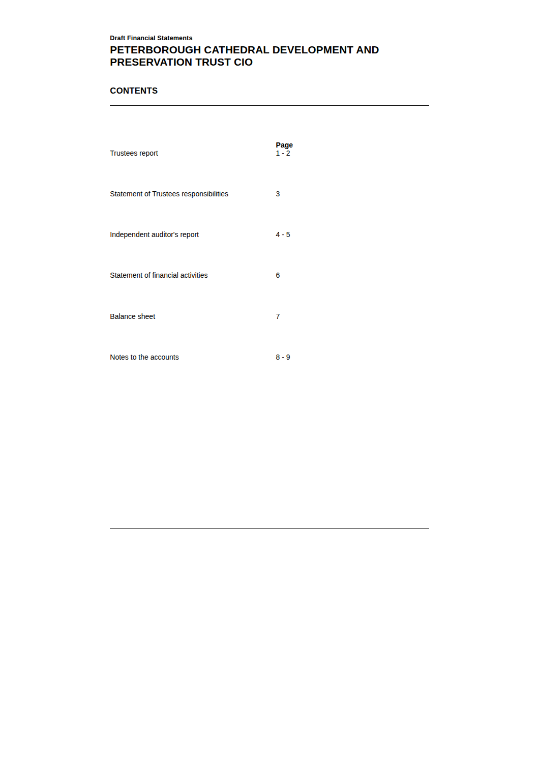Draft Financial Statements
PETERBOROUGH CATHEDRAL DEVELOPMENT AND PRESERVATION TRUST CIO
CONTENTS
| | Page |
| Trustees report | 1 - 2 |
| Statement of Trustees responsibilities | 3 |
| Independent auditor's report | 4 - 5 |
| Statement of financial activities | 6 |
| Balance sheet | 7 |
| Notes to the accounts | 8 - 9 |